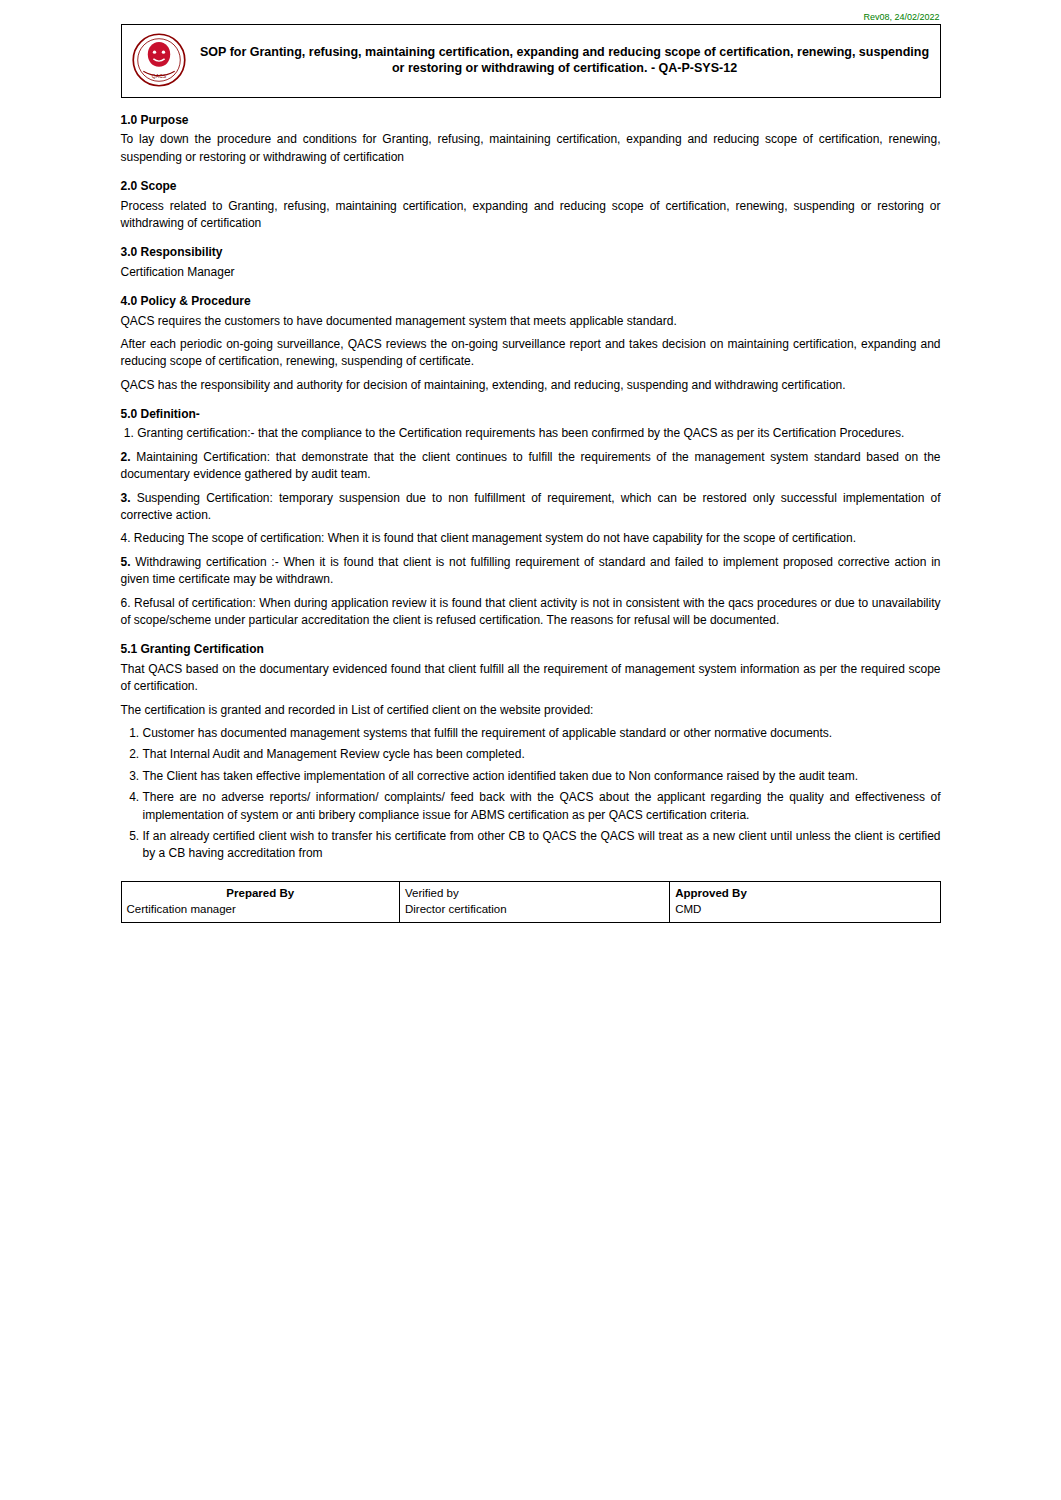Rev08, 24/02/2022
QACS
SOP for Granting, refusing, maintaining certification, expanding and reducing scope of certification, renewing, suspending or restoring or withdrawing of certification. - QA-P-SYS-12
1.0 Purpose
To lay down the procedure and conditions for Granting, refusing, maintaining certification, expanding and reducing scope of certification, renewing, suspending or restoring or withdrawing of certification
2.0 Scope
Process related to Granting, refusing, maintaining certification, expanding and reducing scope of certification, renewing, suspending or restoring or withdrawing of certification
3.0 Responsibility
Certification Manager
4.0 Policy & Procedure
QACS requires the customers to have documented management system that meets applicable standard.
After each periodic on-going surveillance, QACS reviews the on-going surveillance report and takes decision on maintaining certification, expanding and reducing scope of certification, renewing, suspending of certificate.
QACS has the responsibility and authority for decision of maintaining, extending, and reducing, suspending and withdrawing certification.
5.0 Definition-
1. Granting certification:- that the compliance to the Certification requirements has been confirmed by the QACS as per its Certification Procedures.
2. Maintaining Certification: that demonstrate that the client continues to fulfill the requirements of the management system standard based on the documentary evidence gathered by audit team.
3. Suspending Certification: temporary suspension due to non fulfillment of requirement, which can be restored only successful implementation of corrective action.
4. Reducing The scope of certification: When it is found that client management system do not have capability for the scope of certification.
5. Withdrawing certification :- When it is found that client is not fulfilling requirement of standard and failed to implement proposed corrective action in given time certificate may be withdrawn.
6. Refusal of certification: When during application review it is found that client activity is not in consistent with the qacs procedures or due to unavailability of scope/scheme under particular accreditation the client is refused certification. The reasons for refusal will be documented.
5.1 Granting Certification
That QACS based on the documentary evidenced found that client fulfill all the requirement of management system information as per the required scope of certification.
The certification is granted and recorded in List of certified client on the website provided:
Customer has documented management systems that fulfill the requirement of applicable standard or other normative documents.
That Internal Audit and Management Review cycle has been completed.
The Client has taken effective implementation of all corrective action identified taken due to Non conformance raised by the audit team.
There are no adverse reports/ information/ complaints/ feed back with the QACS about the applicant regarding the quality and effectiveness of implementation of system or anti bribery compliance issue for ABMS certification as per QACS certification criteria.
If an already certified client wish to transfer his certificate from other CB to QACS the QACS will treat as a new client until unless the client is certified by a CB having accreditation from
| Prepared By Certification manager | Verified by Director certification | Approved By CMD |